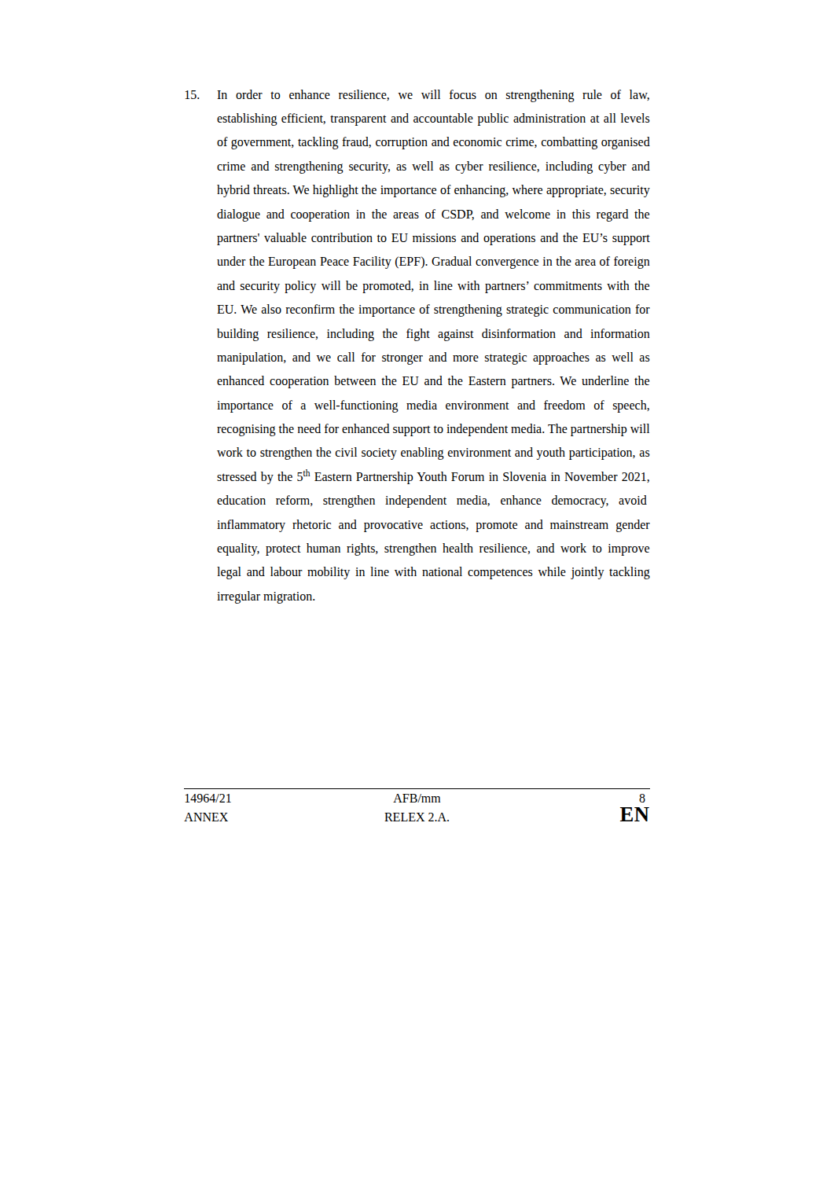15.
In order to enhance resilience, we will focus on strengthening rule of law, establishing efficient, transparent and accountable public administration at all levels of government, tackling fraud, corruption and economic crime, combatting organised crime and strengthening security, as well as cyber resilience, including cyber and hybrid threats. We highlight the importance of enhancing, where appropriate, security dialogue and cooperation in the areas of CSDP, and welcome in this regard the partners' valuable contribution to EU missions and operations and the EU’s support under the European Peace Facility (EPF). Gradual convergence in the area of foreign and security policy will be promoted, in line with partners’ commitments with the EU. We also reconfirm the importance of strengthening strategic communication for building resilience, including the fight against disinformation and information manipulation, and we call for stronger and more strategic approaches as well as enhanced cooperation between the EU and the Eastern partners. We underline the importance of a well-functioning media environment and freedom of speech, recognising the need for enhanced support to independent media. The partnership will work to strengthen the civil society enabling environment and youth participation, as stressed by the 5th Eastern Partnership Youth Forum in Slovenia in November 2021, education reform, strengthen independent media, enhance democracy, avoid inflammatory rhetoric and provocative actions, promote and mainstream gender equality, protect human rights, strengthen health resilience, and work to improve legal and labour mobility in line with national competences while jointly tackling irregular migration.
14964/21
AFB/mm
8
ANNEX
RELEX 2.A.
EN